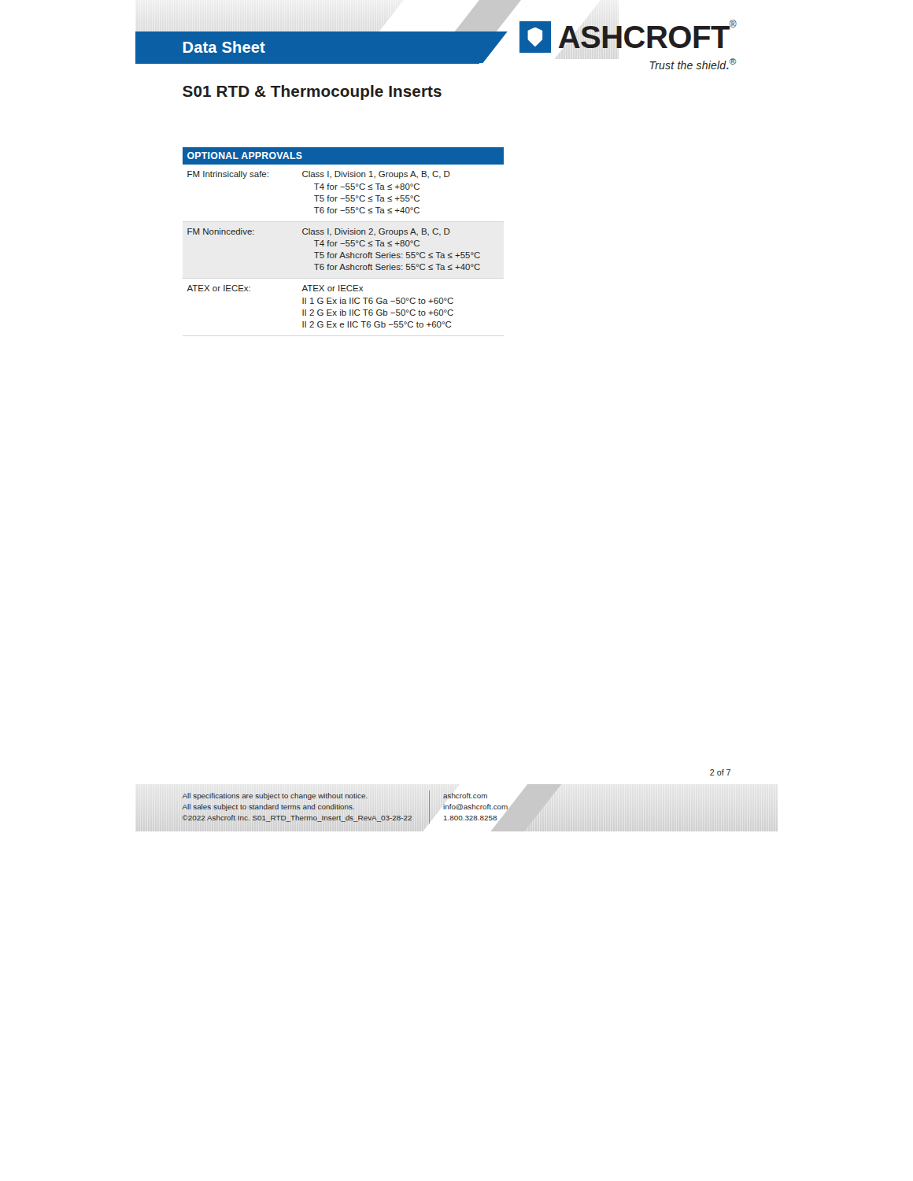ASHCROFT®
Trust the shield.®
Data Sheet
S01 RTD & Thermocouple Inserts
OPTIONAL APPROVALS
| FM Intrinsically safe: | Class I, Division 1, Groups A, B, C, D T4 for −55°C ≤ Ta ≤ +80°C T5 for −55°C ≤ Ta ≤ +55°C T6 for −55°C ≤ Ta ≤ +40°C |
| FM Nonincedive: | Class I, Division 2, Groups A, B, C, D T4 for −55°C ≤ Ta ≤ +80°C T5 for Ashcroft Series: 55°C ≤ Ta ≤ +55°C T6 for Ashcroft Series: 55°C ≤ Ta ≤ +40°C |
| ATEX or IECEx: | ATEX or IECEx II 1 G Ex ia IIC T6 Ga −50°C to +60°C II 2 G Ex ib IIC T6 Gb −50°C to +60°C II 2 G Ex e IIC T6 Gb −55°C to +60°C |
2 of 7
All specifications are subject to change without notice.
All sales subject to standard terms and conditions.
©2022 Ashcroft Inc. S01_RTD_Thermo_Insert_ds_RevA_03-28-22
ashcroft.com
info@ashcroft.com
1.800.328.8258